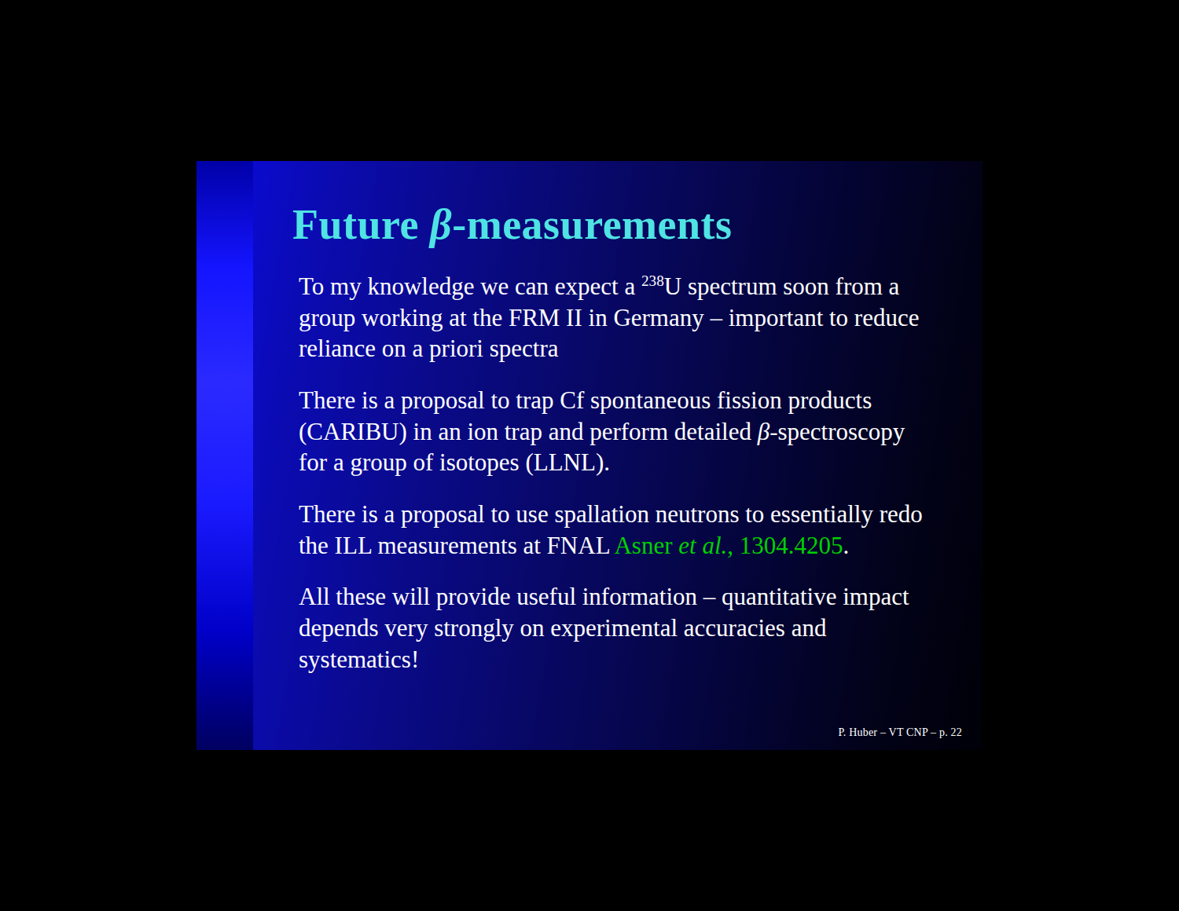Future β-measurements
To my knowledge we can expect a 238U spectrum soon from a group working at the FRM II in Germany – important to reduce reliance on a priori spectra
There is a proposal to trap Cf spontaneous fission products (CARIBU) in an ion trap and perform detailed β-spectroscopy for a group of isotopes (LLNL).
There is a proposal to use spallation neutrons to essentially redo the ILL measurements at FNAL Asner et al., 1304.4205.
All these will provide useful information – quantitative impact depends very strongly on experimental accuracies and systematics!
P. Huber – VT CNP – p. 22